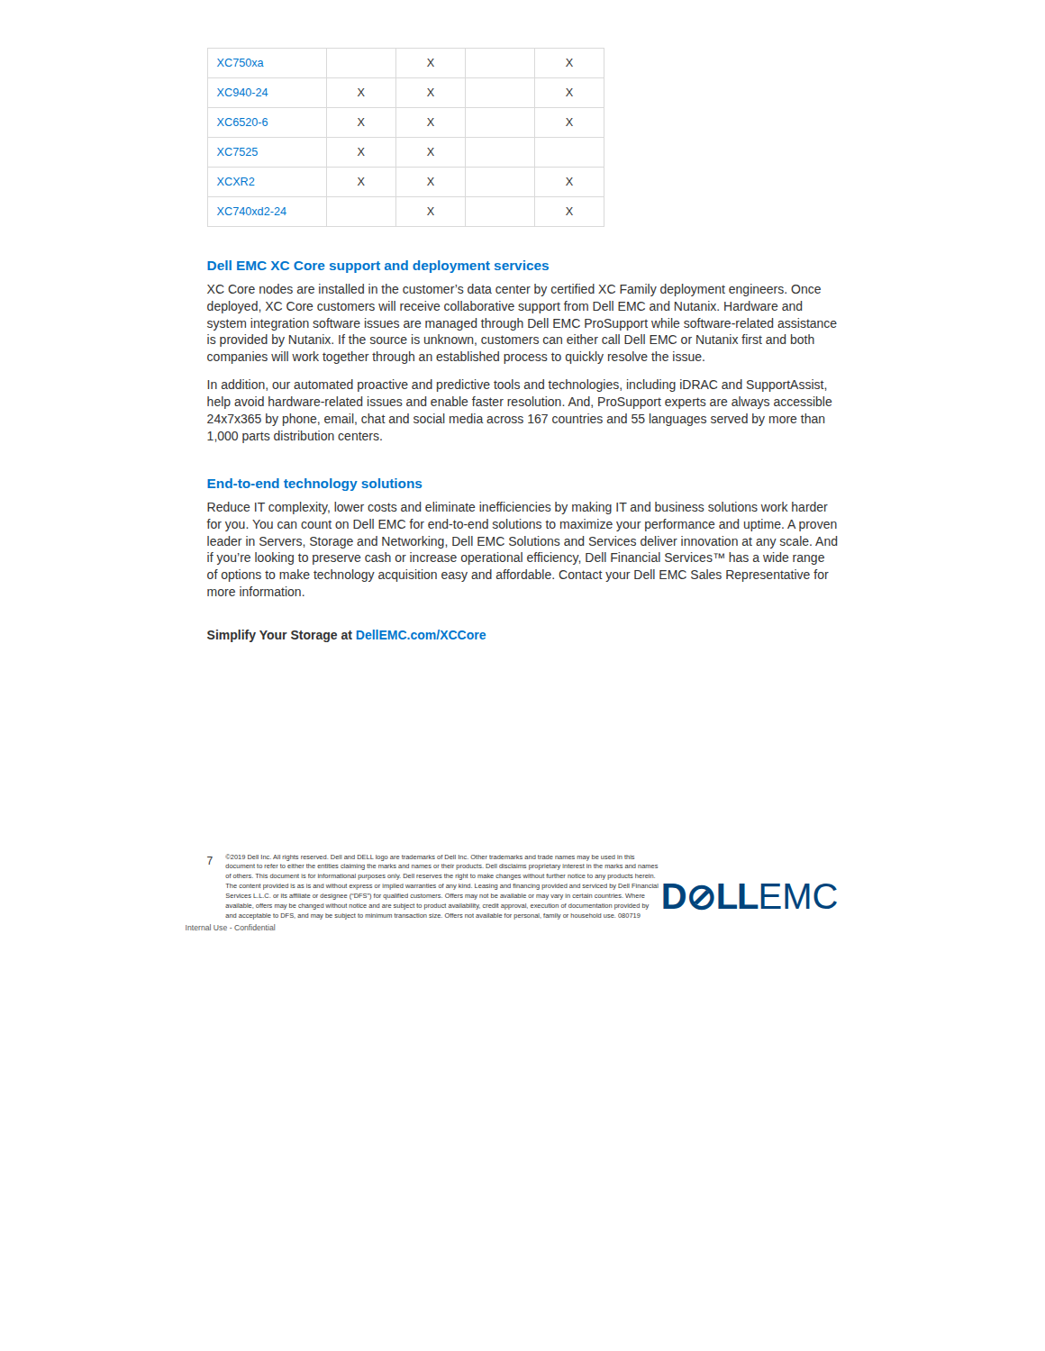| XC750xa | | X | | X |
| XC940-24 | X | X | | X |
| XC6520-6 | X | X | | X |
| XC7525 | X | X | | |
| XCXR2 | X | X | | X |
| XC740xd2-24 | | X | | X |
Dell EMC XC Core support and deployment services
XC Core nodes are installed in the customer’s data center by certified XC Family deployment engineers. Once deployed, XC Core customers will receive collaborative support from Dell EMC and Nutanix. Hardware and system integration software issues are managed through Dell EMC ProSupport while software-related assistance is provided by Nutanix. If the source is unknown, customers can either call Dell EMC or Nutanix first and both companies will work together through an established process to quickly resolve the issue.
In addition, our automated proactive and predictive tools and technologies, including iDRAC and SupportAssist, help avoid hardware-related issues and enable faster resolution. And, ProSupport experts are always accessible 24x7x365 by phone, email, chat and social media across 167 countries and 55 languages served by more than 1,000 parts distribution centers.
End-to-end technology solutions
Reduce IT complexity, lower costs and eliminate inefficiencies by making IT and business solutions work harder for you. You can count on Dell EMC for end-to-end solutions to maximize your performance and uptime. A proven leader in Servers, Storage and Networking, Dell EMC Solutions and Services deliver innovation at any scale. And if you’re looking to preserve cash or increase operational efficiency, Dell Financial Services™ has a wide range of options to make technology acquisition easy and affordable. Contact your Dell EMC Sales Representative for more information.
Simplify Your Storage at DellEMC.com/XCCore
7
©2019 Dell Inc. All rights reserved. Dell and DELL logo are trademarks of Dell Inc. Other trademarks and trade names may be used in this document to refer to either the entities claiming the marks and names or their products. Dell disclaims proprietary interest in the marks and names of others. This document is for informational purposes only. Dell reserves the right to make changes without further notice to any products herein. The content provided is as is and without express or implied warranties of any kind. Leasing and financing provided and serviced by Dell Financial Services L.L.C. or its affiliate or designee (“DFS”) for qualified customers. Offers may not be available or may vary in certain countries. Where available, offers may be changed without notice and are subject to product availability, credit approval, execution of documentation provided by and acceptable to DFS, and may be subject to minimum transaction size. Offers not available for personal, family or household use. 080719
D⊘LLEMC
Internal Use - Confidential